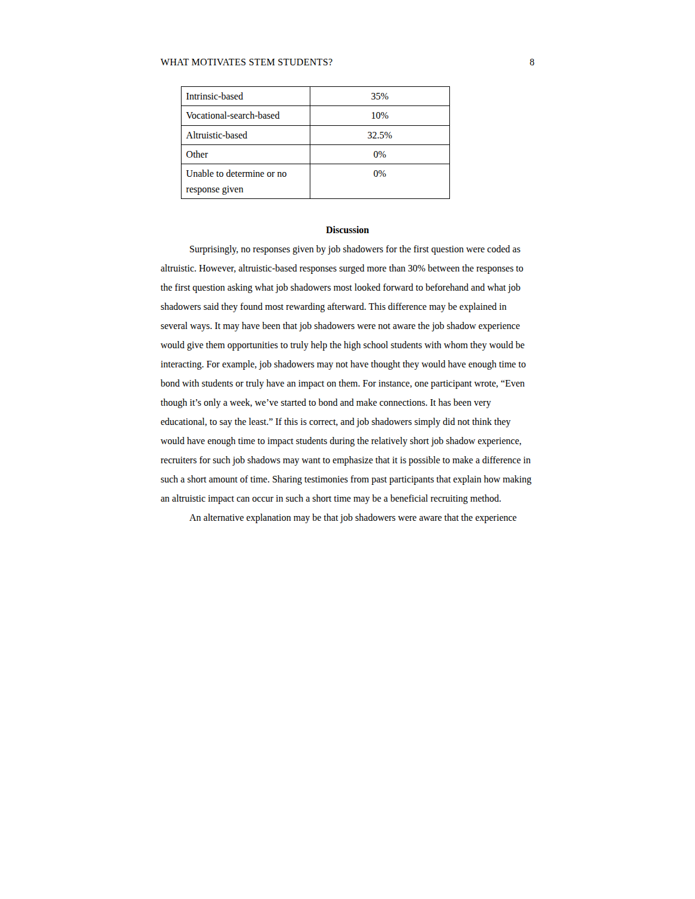What motivates STEM students? 8
| Intrinsic-based | 35% |
| Vocational-search-based | 10% |
| Altruistic-based | 32.5% |
| Other | 0% |
| Unable to determine or no response given | 0% |
Discussion
Surprisingly, no responses given by job shadowers for the first question were coded as altruistic. However, altruistic-based responses surged more than 30% between the responses to the first question asking what job shadowers most looked forward to beforehand and what job shadowers said they found most rewarding afterward. This difference may be explained in several ways. It may have been that job shadowers were not aware the job shadow experience would give them opportunities to truly help the high school students with whom they would be interacting. For example, job shadowers may not have thought they would have enough time to bond with students or truly have an impact on them. For instance, one participant wrote, “Even though it’s only a week, we’ve started to bond and make connections. It has been very educational, to say the least.” If this is correct, and job shadowers simply did not think they would have enough time to impact students during the relatively short job shadow experience, recruiters for such job shadows may want to emphasize that it is possible to make a difference in such a short amount of time. Sharing testimonies from past participants that explain how making an altruistic impact can occur in such a short time may be a beneficial recruiting method.
An alternative explanation may be that job shadowers were aware that the experience